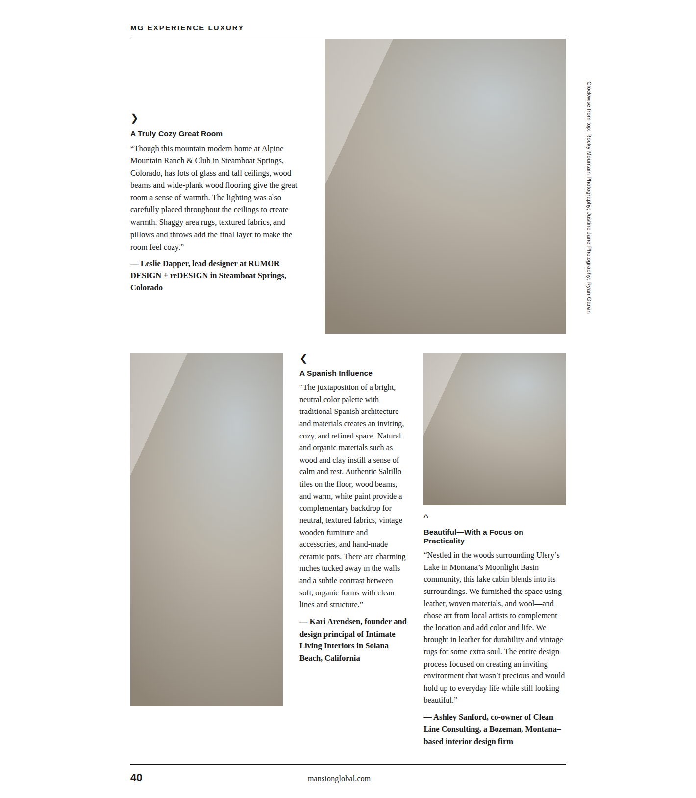MG Experience Luxury
❯
A Truly Cozy Great Room
“Though this mountain modern home at Alpine Mountain Ranch & Club in Steamboat Springs, Colorado, has lots of glass and tall ceilings, wood beams and wide-plank wood flooring give the great room a sense of warmth. The lighting was also carefully placed throughout the ceilings to create warmth. Shaggy area rugs, textured fabrics, and pillows and throws add the final layer to make the room feel cozy.”
— Leslie Dapper, lead designer at RUMOR DESIGN + reDESIGN in Steamboat Springs, Colorado
❮
A Spanish Influence
“The juxtaposition of a bright, neutral color palette with traditional Spanish architecture and materials creates an inviting, cozy, and refined space. Natural and organic materials such as wood and clay instill a sense of calm and rest. Authentic Saltillo tiles on the floor, wood beams, and warm, white paint provide a complementary backdrop for neutral, textured fabrics, vintage wooden furniture and accessories, and hand-made ceramic pots. There are charming niches tucked away in the walls and a subtle contrast between soft, organic forms with clean lines and structure.”
— Kari Arendsen, founder and design principal of Intimate Living Interiors in Solana Beach, California
^
Beautiful—With a Focus on Practicality
“Nestled in the woods surrounding Ulery’s Lake in Montana’s Moonlight Basin community, this lake cabin blends into its surroundings. We furnished the space using leather, woven materials, and wool—and chose art from local artists to complement the location and add color and life. We brought in leather for durability and vintage rugs for some extra soul. The entire design process focused on creating an inviting environment that wasn’t precious and would hold up to everyday life while still looking beautiful.”
— Ashley Sanford, co-owner of Clean Line Consulting, a Bozeman, Montana–based interior design firm
40
mansionglobal.com
Clockwise from top: Rocky Mountain Photography; Justine Jane Photography; Ryan Garvin